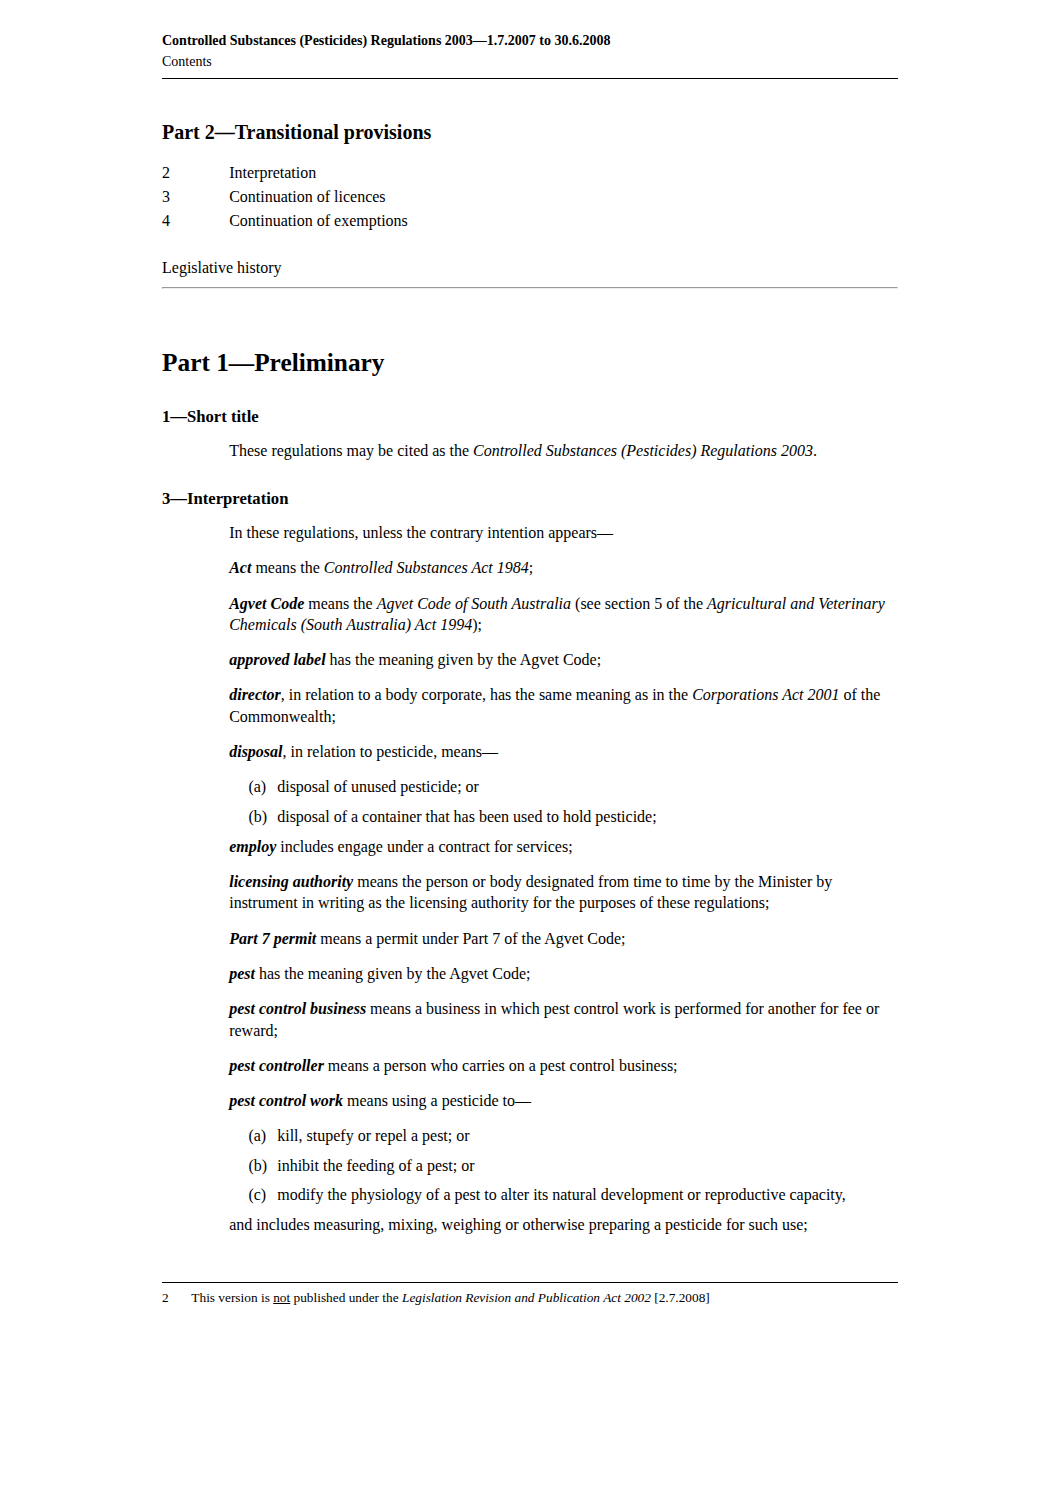Controlled Substances (Pesticides) Regulations 2003—1.7.2007 to 30.6.2008
Contents
Part 2—Transitional provisions
2
Interpretation
3
Continuation of licences
4
Continuation of exemptions
Legislative history
Part 1—Preliminary
1—Short title
These regulations may be cited as the Controlled Substances (Pesticides) Regulations 2003.
3—Interpretation
In these regulations, unless the contrary intention appears—
Act means the Controlled Substances Act 1984;
Agvet Code means the Agvet Code of South Australia (see section 5 of the Agricultural and Veterinary Chemicals (South Australia) Act 1994);
approved label has the meaning given by the Agvet Code;
director, in relation to a body corporate, has the same meaning as in the Corporations Act 2001 of the Commonwealth;
disposal, in relation to pesticide, means—
(a)
disposal of unused pesticide; or
(b)
disposal of a container that has been used to hold pesticide;
employ includes engage under a contract for services;
licensing authority means the person or body designated from time to time by the Minister by instrument in writing as the licensing authority for the purposes of these regulations;
Part 7 permit means a permit under Part 7 of the Agvet Code;
pest has the meaning given by the Agvet Code;
pest control business means a business in which pest control work is performed for another for fee or reward;
pest controller means a person who carries on a pest control business;
pest control work means using a pesticide to—
(a)
kill, stupefy or repel a pest; or
(b)
inhibit the feeding of a pest; or
(c)
modify the physiology of a pest to alter its natural development or reproductive capacity,
and includes measuring, mixing, weighing or otherwise preparing a pesticide for such use;
2
This version is not published under the Legislation Revision and Publication Act 2002 [2.7.2008]